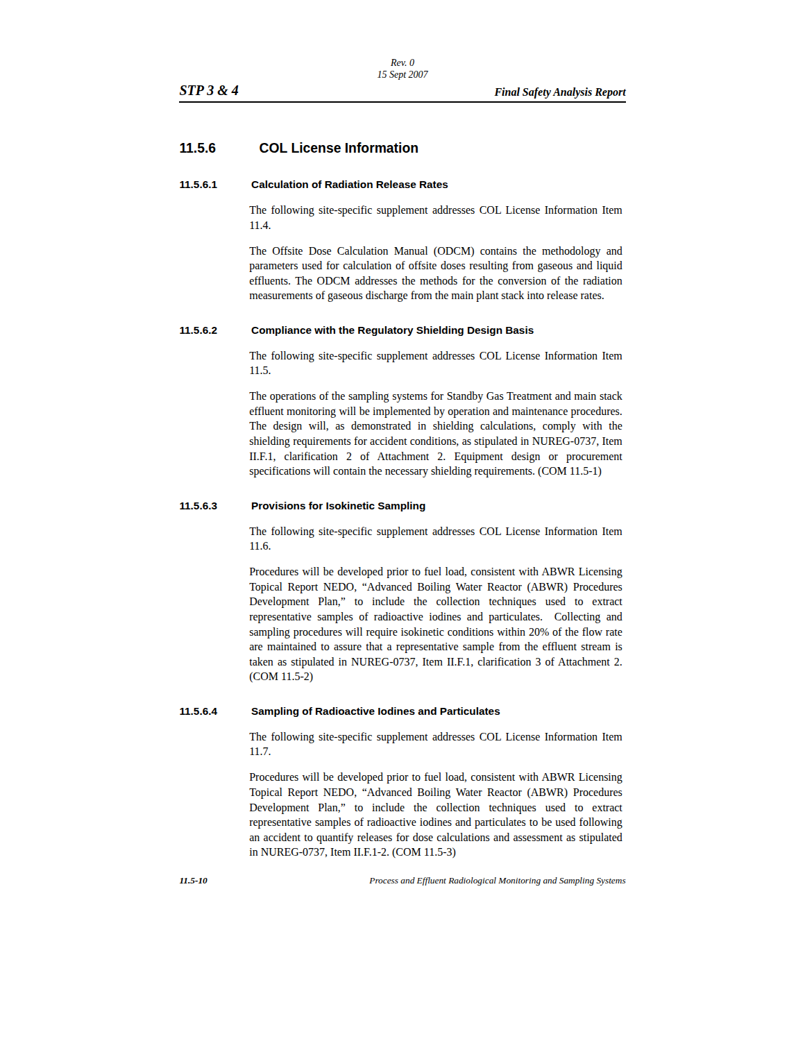Rev. 0
15 Sept 2007
STP 3 & 4
Final Safety Analysis Report
11.5.6 COL License Information
11.5.6.1 Calculation of Radiation Release Rates
The following site-specific supplement addresses COL License Information Item 11.4.
The Offsite Dose Calculation Manual (ODCM) contains the methodology and parameters used for calculation of offsite doses resulting from gaseous and liquid effluents. The ODCM addresses the methods for the conversion of the radiation measurements of gaseous discharge from the main plant stack into release rates.
11.5.6.2 Compliance with the Regulatory Shielding Design Basis
The following site-specific supplement addresses COL License Information Item 11.5.
The operations of the sampling systems for Standby Gas Treatment and main stack effluent monitoring will be implemented by operation and maintenance procedures. The design will, as demonstrated in shielding calculations, comply with the shielding requirements for accident conditions, as stipulated in NUREG-0737, Item II.F.1, clarification 2 of Attachment 2. Equipment design or procurement specifications will contain the necessary shielding requirements. (COM 11.5-1)
11.5.6.3 Provisions for Isokinetic Sampling
The following site-specific supplement addresses COL License Information Item 11.6.
Procedures will be developed prior to fuel load, consistent with ABWR Licensing Topical Report NEDO, “Advanced Boiling Water Reactor (ABWR) Procedures Development Plan,” to include the collection techniques used to extract representative samples of radioactive iodines and particulates. Collecting and sampling procedures will require isokinetic conditions within 20% of the flow rate are maintained to assure that a representative sample from the effluent stream is taken as stipulated in NUREG-0737, Item II.F.1, clarification 3 of Attachment 2. (COM 11.5-2)
11.5.6.4 Sampling of Radioactive Iodines and Particulates
The following site-specific supplement addresses COL License Information Item 11.7.
Procedures will be developed prior to fuel load, consistent with ABWR Licensing Topical Report NEDO, “Advanced Boiling Water Reactor (ABWR) Procedures Development Plan,” to include the collection techniques used to extract representative samples of radioactive iodines and particulates to be used following an accident to quantify releases for dose calculations and assessment as stipulated in NUREG-0737, Item II.F.1-2. (COM 11.5-3)
11.5-10
Process and Effluent Radiological Monitoring and Sampling Systems